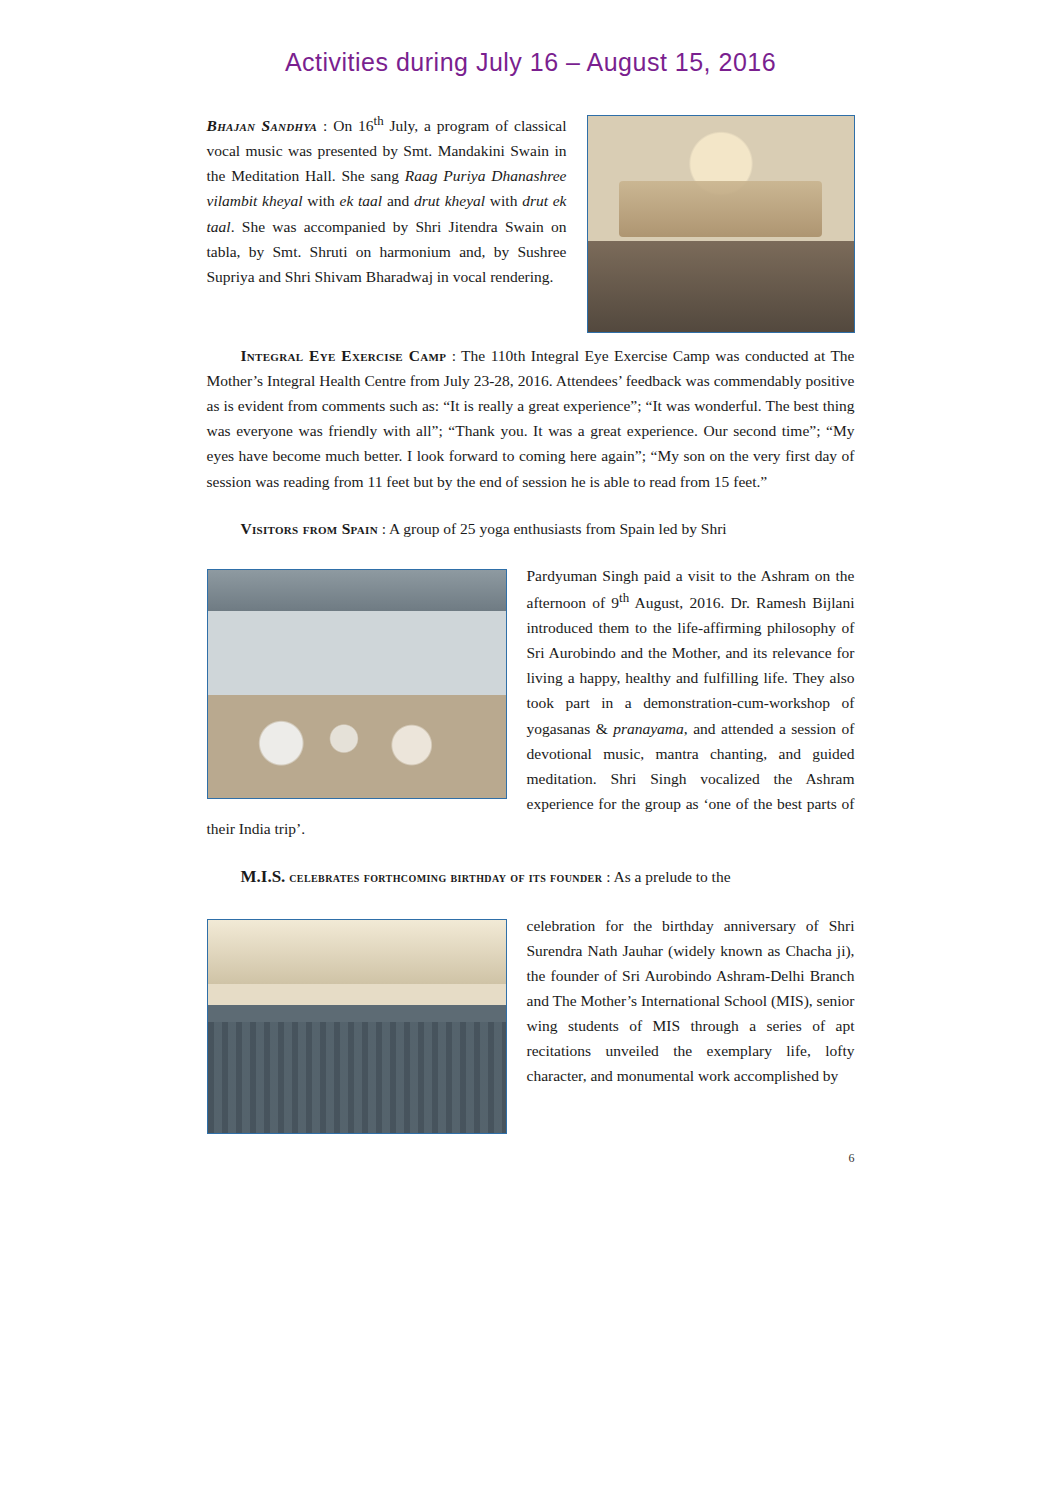Activities during July 16 – August 15, 2016
Bhajan Sandhya : On 16th July, a program of classical vocal music was presented by Smt. Mandakini Swain in the Meditation Hall. She sang Raag Puriya Dhanashree vilambit kheyal with ek taal and drut kheyal with drut ek taal. She was accompanied by Shri Jitendra Swain on tabla, by Smt. Shruti on harmonium and, by Sushree Supriya and Shri Shivam Bharadwaj in vocal rendering.
Integral Eye Exercise Camp : The 110th Integral Eye Exercise Camp was conducted at The Mother’s Integral Health Centre from July 23-28, 2016. Attendees’ feedback was commendably positive as is evident from comments such as: “It is really a great experience”; “It was wonderful. The best thing was everyone was friendly with all”; “Thank you. It was a great experience. Our second time”; “My eyes have become much better. I look forward to coming here again”; “My son on the very first day of session was reading from 11 feet but by the end of session he is able to read from 15 feet.”
Visitors from Spain : A group of 25 yoga enthusiasts from Spain led by Shri
Pardyuman Singh paid a visit to the Ashram on the afternoon of 9th August, 2016. Dr. Ramesh Bijlani introduced them to the life-affirming philosophy of Sri Aurobindo and the Mother, and its relevance for living a happy, healthy and fulfilling life. They also took part in a demonstration-cum-workshop of yogasanas & pranayama, and attended a session of devotional music, mantra chanting, and guided meditation. Shri Singh vocalized the Ashram experience for the group as ‘one of the best parts of their India trip’.
M.I.S. celebrates forthcoming birthday of its founder : As a prelude to the
celebration for the birthday anniversary of Shri Surendra Nath Jauhar (widely known as Chacha ji), the founder of Sri Aurobindo Ashram-Delhi Branch and The Mother’s International School (MIS), senior wing students of MIS through a series of apt recitations unveiled the exemplary life, lofty character, and monumental work accomplished by
6